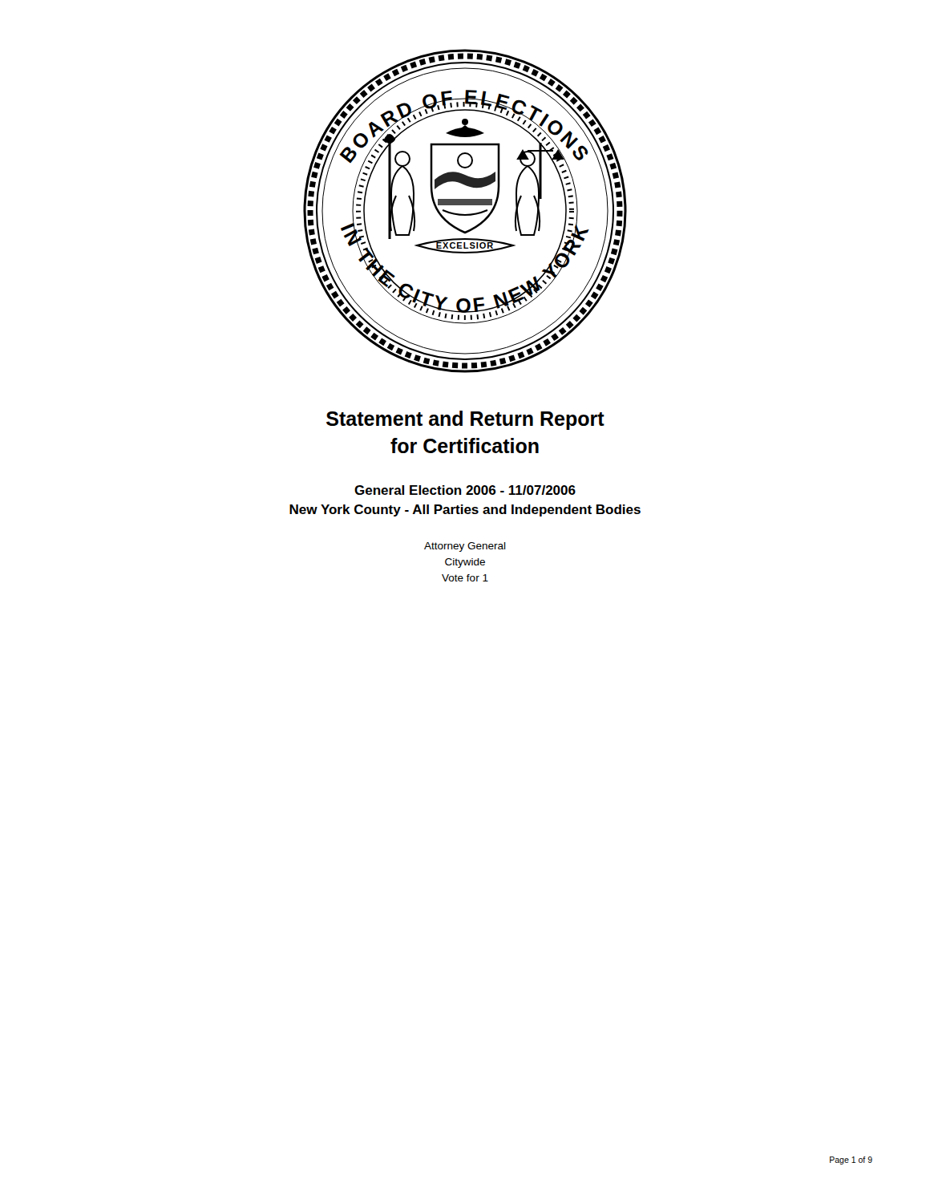BOARD OF ELECTIONS IN THE CITY OF NEW YORK EXCELSIOR
Statement and Return Report
for Certification
General Election 2006 - 11/07/2006
New York County - All Parties and Independent Bodies
Attorney General
Citywide
Vote for 1
Page 1 of 9